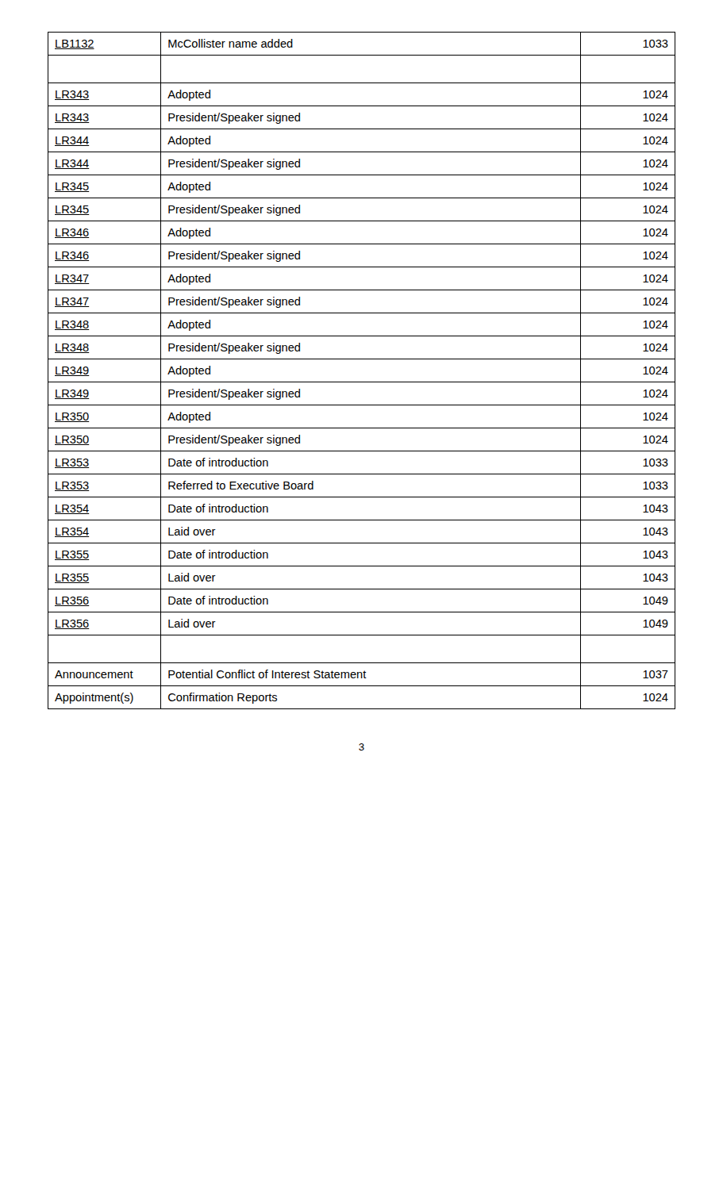| LB1132 | McCollister name added | 1033 |
| LR343 | Adopted | 1024 |
| LR343 | President/Speaker signed | 1024 |
| LR344 | Adopted | 1024 |
| LR344 | President/Speaker signed | 1024 |
| LR345 | Adopted | 1024 |
| LR345 | President/Speaker signed | 1024 |
| LR346 | Adopted | 1024 |
| LR346 | President/Speaker signed | 1024 |
| LR347 | Adopted | 1024 |
| LR347 | President/Speaker signed | 1024 |
| LR348 | Adopted | 1024 |
| LR348 | President/Speaker signed | 1024 |
| LR349 | Adopted | 1024 |
| LR349 | President/Speaker signed | 1024 |
| LR350 | Adopted | 1024 |
| LR350 | President/Speaker signed | 1024 |
| LR353 | Date of introduction | 1033 |
| LR353 | Referred to Executive Board | 1033 |
| LR354 | Date of introduction | 1043 |
| LR354 | Laid over | 1043 |
| LR355 | Date of introduction | 1043 |
| LR355 | Laid over | 1043 |
| LR356 | Date of introduction | 1049 |
| LR356 | Laid over | 1049 |
| Announcement | Potential Conflict of Interest Statement | 1037 |
| Appointment(s) | Confirmation Reports | 1024 |
3